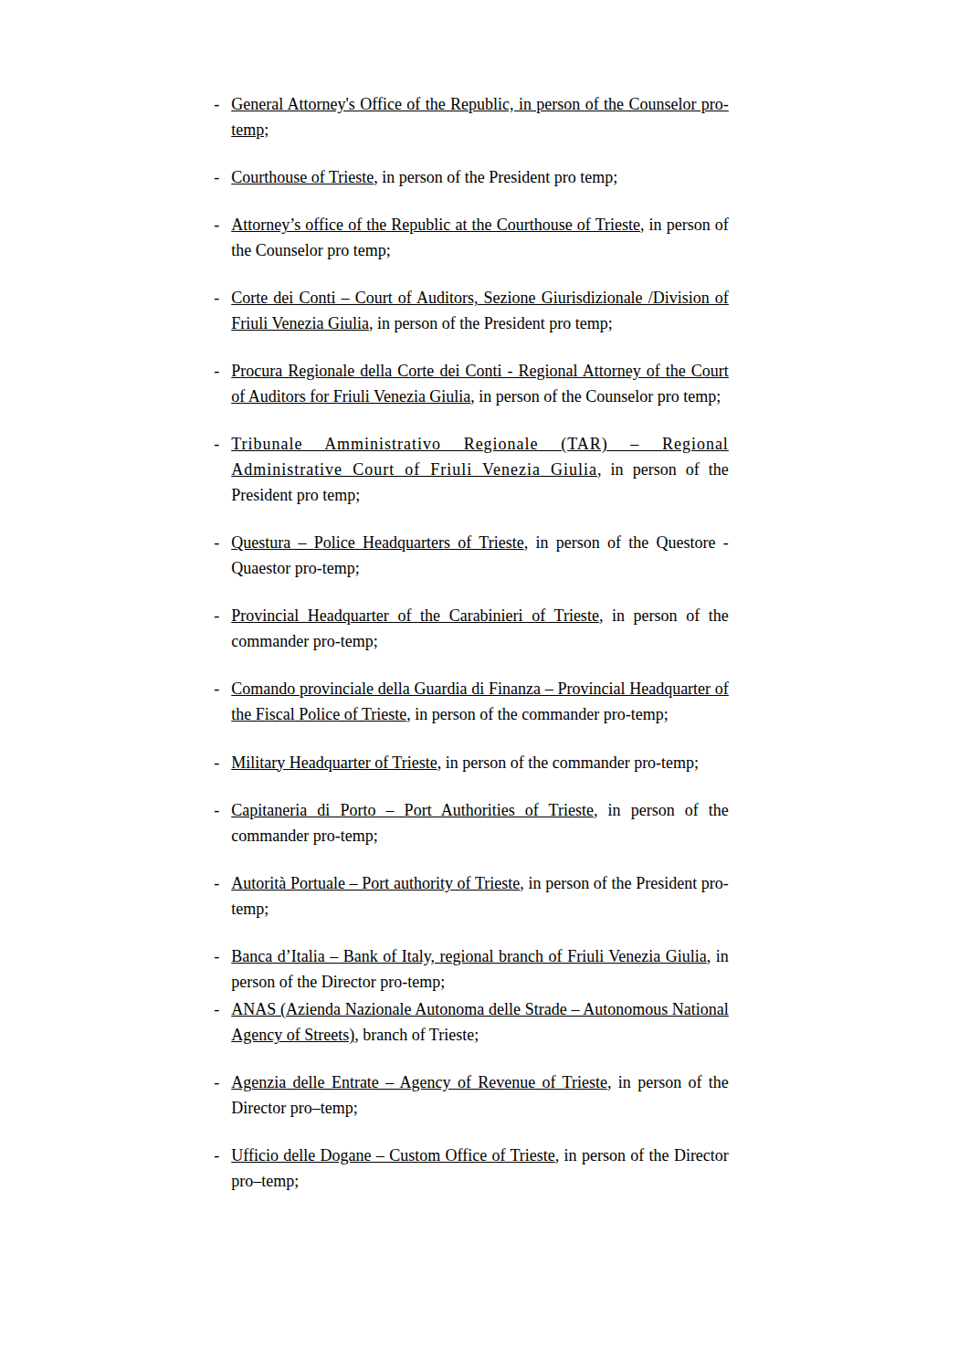General Attorney's Office of the Republic, in person of the Counselor pro-temp;
Courthouse of Trieste, in person of the President pro temp;
Attorney’s office of the Republic at the Courthouse of Trieste, in person of the Counselor pro temp;
Corte dei Conti – Court of Auditors, Sezione Giurisdizionale /Division of Friuli Venezia Giulia, in person of the President pro temp;
Procura Regionale della Corte dei Conti - Regional Attorney of the Court of Auditors for Friuli Venezia Giulia, in person of the Counselor pro temp;
Tribunale Amministrativo Regionale (TAR) – Regional Administrative Court of Friuli Venezia Giulia, in person of the President pro temp;
Questura – Police Headquarters of Trieste, in person of the Questore - Quaestor pro-temp;
Provincial Headquarter of the Carabinieri of Trieste, in person of the commander pro-temp;
Comando provinciale della Guardia di Finanza – Provincial Headquarter of the Fiscal Police of Trieste, in person of the commander pro-temp;
Military Headquarter of Trieste, in person of the commander pro-temp;
Capitaneria di Porto – Port Authorities of Trieste, in person of the commander pro-temp;
Autorità Portuale – Port authority of Trieste, in person of the President pro-temp;
Banca d’Italia – Bank of Italy, regional branch of Friuli Venezia Giulia, in person of the Director pro-temp;
ANAS (Azienda Nazionale Autonoma delle Strade – Autonomous National Agency of Streets), branch of Trieste;
Agenzia delle Entrate – Agency of Revenue of Trieste, in person of the Director pro–temp;
Ufficio delle Dogane – Custom Office of Trieste, in person of the Director pro–temp;